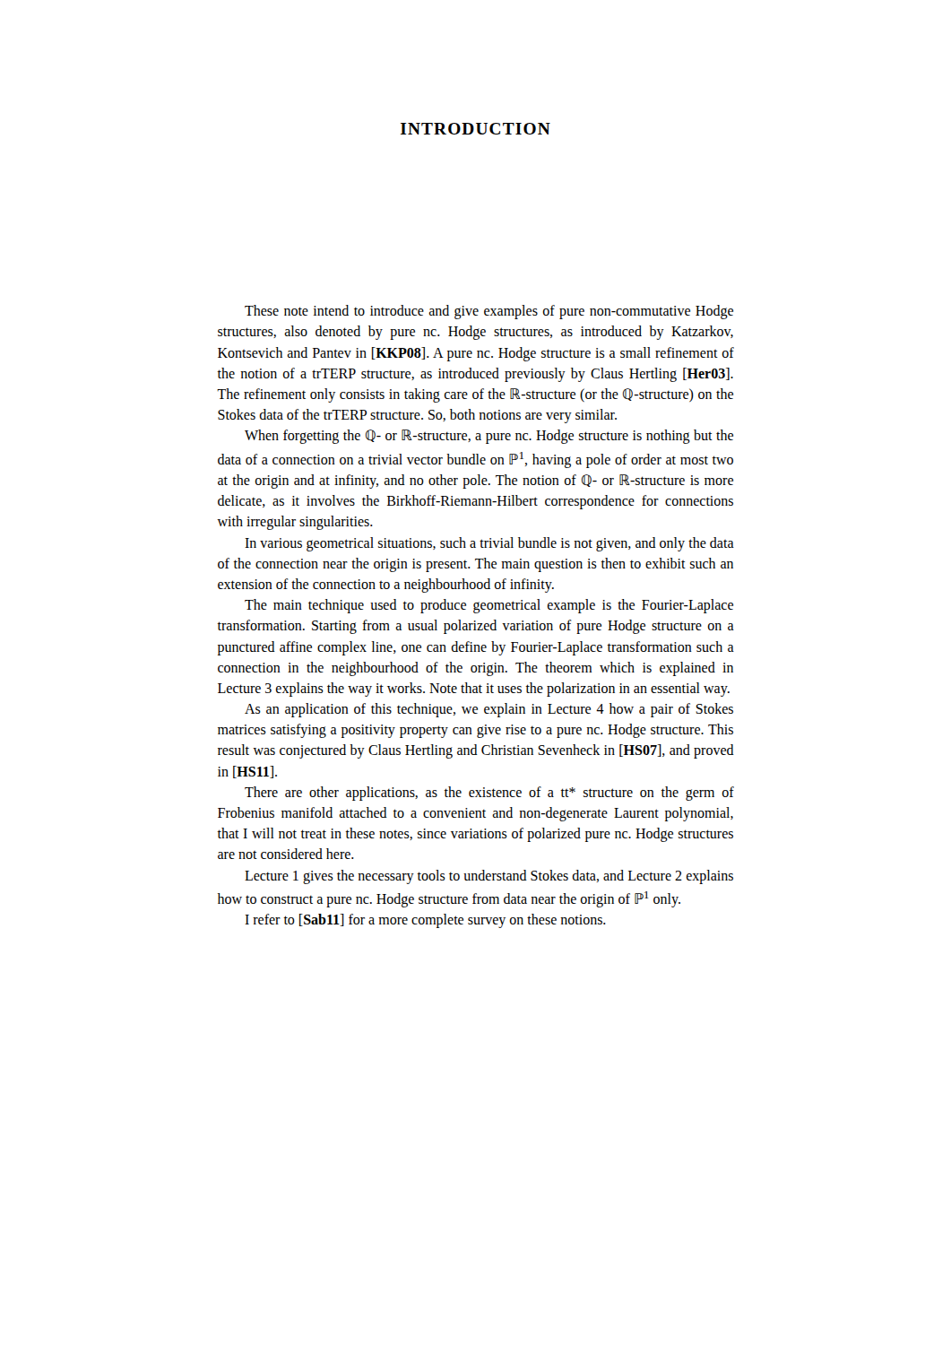INTRODUCTION
These note intend to introduce and give examples of pure non-commutative Hodge structures, also denoted by pure nc. Hodge structures, as introduced by Katzarkov, Kontsevich and Pantev in [KKP08]. A pure nc. Hodge structure is a small refinement of the notion of a trTERP structure, as introduced previously by Claus Hertling [Her03]. The refinement only consists in taking care of the ℝ-structure (or the ℚ-structure) on the Stokes data of the trTERP structure. So, both notions are very similar.
When forgetting the ℚ- or ℝ-structure, a pure nc. Hodge structure is nothing but the data of a connection on a trivial vector bundle on ℙ1, having a pole of order at most two at the origin and at infinity, and no other pole. The notion of ℚ- or ℝ-structure is more delicate, as it involves the Birkhoff-Riemann-Hilbert correspondence for connections with irregular singularities.
In various geometrical situations, such a trivial bundle is not given, and only the data of the connection near the origin is present. The main question is then to exhibit such an extension of the connection to a neighbourhood of infinity.
The main technique used to produce geometrical example is the Fourier-Laplace transformation. Starting from a usual polarized variation of pure Hodge structure on a punctured affine complex line, one can define by Fourier-Laplace transformation such a connection in the neighbourhood of the origin. The theorem which is explained in Lecture 3 explains the way it works. Note that it uses the polarization in an essential way.
As an application of this technique, we explain in Lecture 4 how a pair of Stokes matrices satisfying a positivity property can give rise to a pure nc. Hodge structure. This result was conjectured by Claus Hertling and Christian Sevenheck in [HS07], and proved in [HS11].
There are other applications, as the existence of a tt* structure on the germ of Frobenius manifold attached to a convenient and non-degenerate Laurent polynomial, that I will not treat in these notes, since variations of polarized pure nc. Hodge structures are not considered here.
Lecture 1 gives the necessary tools to understand Stokes data, and Lecture 2 explains how to construct a pure nc. Hodge structure from data near the origin of ℙ1 only.
I refer to [Sab11] for a more complete survey on these notions.